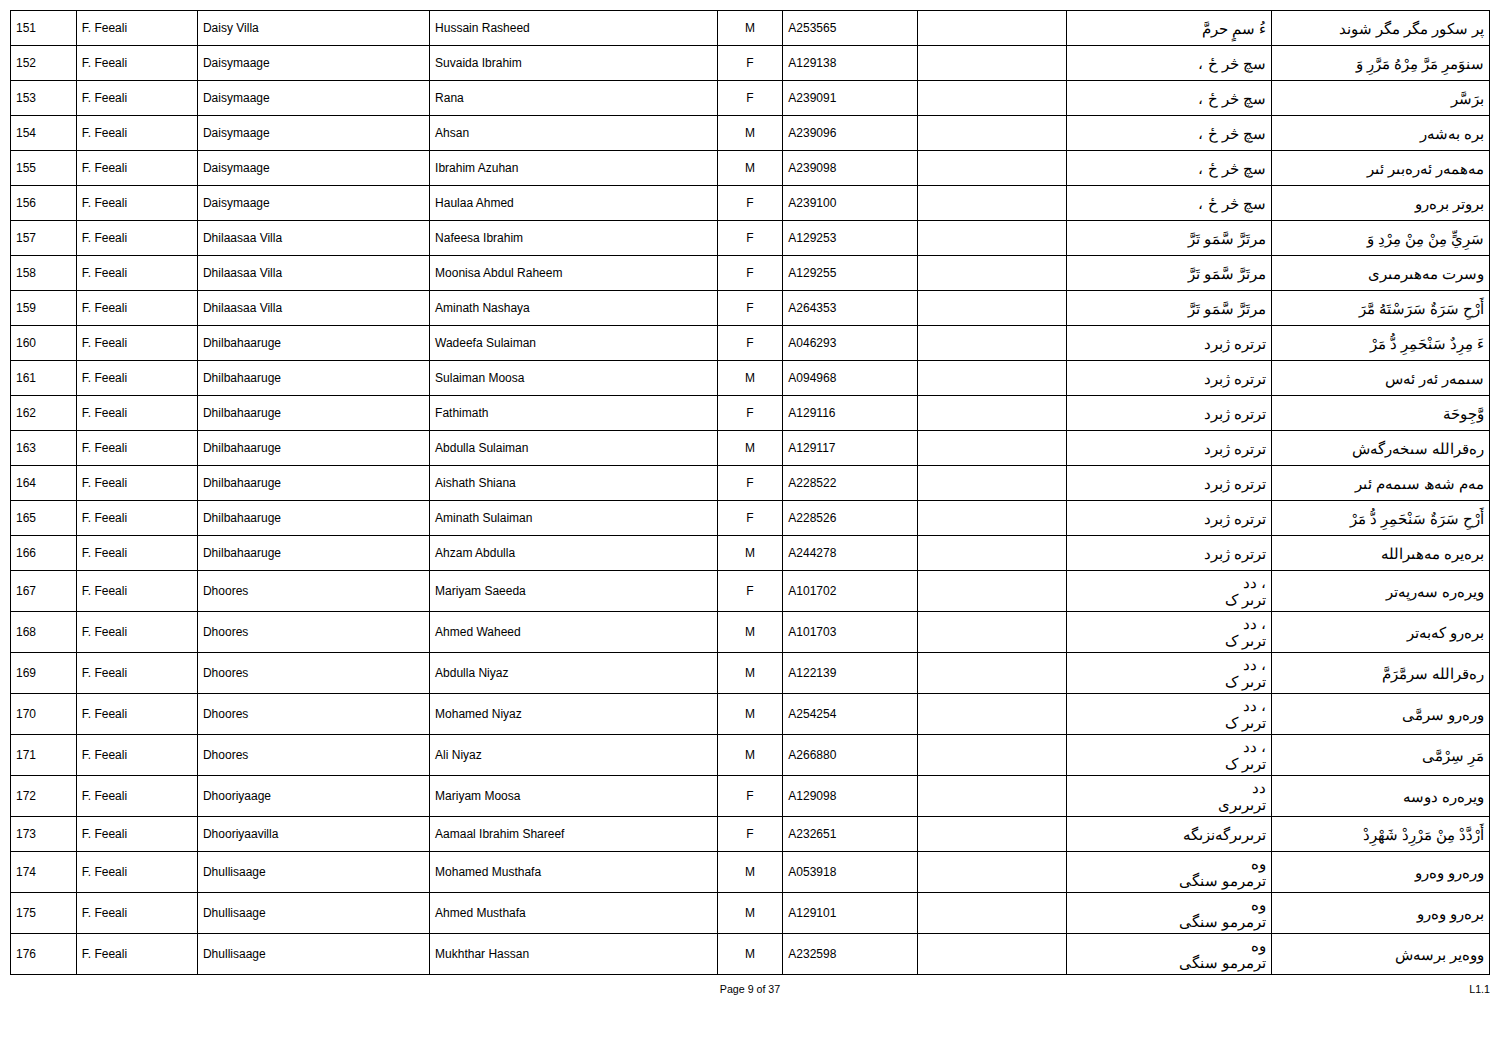| 151 | F. Feeali | Daisy Villa | Hussain Rasheed | M | A253565 | | ءُ سمٍ حرمَّ | پر سکور مگر مگر شوند |
| 152 | F. Feeali | Daisymaage | Suvaida Ibrahim | F | A129138 | | ، سچ څر ځ | سنوَمرِ مَرَّ مِرْهُ مَرَّرِ وَ |
| 153 | F. Feeali | Daisymaage | Rana | F | A239091 | | ، سچ څر ځ | برَسَّر |
| 154 | F. Feeali | Daisymaage | Ahsan | M | A239096 | | ، سچ څر ځ | برە بەشەر |
| 155 | F. Feeali | Daisymaage | Ibrahim Azuhan | M | A239098 | | ، سچ څر ځ | مەھمەر ئەرەبىر ئىر |
| 156 | F. Feeali | Daisymaage | Haulaa Ahmed | F | A239100 | | ، سچ څر ځ | بروتر برەرو |
| 157 | F. Feeali | Dhilaasaa Villa | Nafeesa Ibrahim | F | A129253 | | مرتَرَّ سَّمَو تَرَّ | سَرِيٍّ مِنْ مِنْ مِرْدِ وَ |
| 158 | F. Feeali | Dhilaasaa Villa | Moonisa Abdul Raheem | F | A129255 | | مرتَرَّ سَّمَو تَرَّ | وسرت مەھىرمىرى |
| 159 | F. Feeali | Dhilaasaa Villa | Aminath Nashaya | F | A264353 | | مرتَرَّ سَّمَو تَرَّ | أَرْحِ سَرَةٌ سَرَسْتَهُ مَّرَ |
| 160 | F. Feeali | Dhilbahaaruge | Wadeefa Sulaiman | F | A046293 | | ترتره ژبرد | ءَ مِرِدٌ سَنْحَمِرِ دُّ مَرْ |
| 161 | F. Feeali | Dhilbahaaruge | Sulaiman Moosa | M | A094968 | | ترتره ژبرد | سىمەر ئەر ئەس |
| 162 | F. Feeali | Dhilbahaaruge | Fathimath | F | A129116 | | ترتره ژبرد | وَّجِوحَة |
| 163 | F. Feeali | Dhilbahaaruge | Abdulla Sulaiman | M | A129117 | | ترتره ژبرد | رەقراللە سىخەرگەش |
| 164 | F. Feeali | Dhilbahaaruge | Aishath Shiana | F | A228522 | | ترتره ژبرد | مەم شەھ سىمەم ئىر |
| 165 | F. Feeali | Dhilbahaaruge | Aminath Sulaiman | F | A228526 | | ترتره ژبرد | أَرْحِ سَرَةٌ سَنْحَمِرِ دُّ مَرْ |
| 166 | F. Feeali | Dhilbahaaruge | Ahzam Abdulla | M | A244278 | | ترتره ژبرد | برەيرە مەھىراللە |
| 167 | F. Feeali | Dhoores | Mariyam Saeeda | F | A101702 | | دد ، ترىر ک | ويرەرە سەرپەتر |
| 168 | F. Feeali | Dhoores | Ahmed Waheed | M | A101703 | | دد ، ترىر ک | برەرو كەبەتر |
| 169 | F. Feeali | Dhoores | Abdulla Niyaz | M | A122139 | | دد ، ترىر ک | رەقراللە سرمَّرَمَّ |
| 170 | F. Feeali | Dhoores | Mohamed Niyaz | M | A254254 | | دد ، ترىر ک | ورەرو سرمَّى |
| 171 | F. Feeali | Dhoores | Ali Niyaz | M | A266880 | | دد ، ترىر ک | مَرِ سِرْمَّى |
| 172 | F. Feeali | Dhooriyaage | Mariyam Moosa | F | A129098 | | دد ترىرىرى | ويرەرە دوسە |
| 173 | F. Feeali | Dhooriyaavilla | Aamaal Ibrahim Shareef | F | A232651 | | ترىرىرگەنزىگە | أَرْدَّدْ مِنْ مَرْرِدْ شَهْرِدْ |
| 174 | F. Feeali | Dhullisaage | Mohamed Musthafa | M | A053918 | | وه ترمرمو سنگی | ورەرو وەرو |
| 175 | F. Feeali | Dhullisaage | Ahmed Musthafa | M | A129101 | | وه ترمرمو سنگی | برەرو وەرو |
| 176 | F. Feeali | Dhullisaage | Mukhthar Hassan | M | A232598 | | وه ترمرمو سنگی | ووەير برسەش |
Page 9 of 37 L1.1